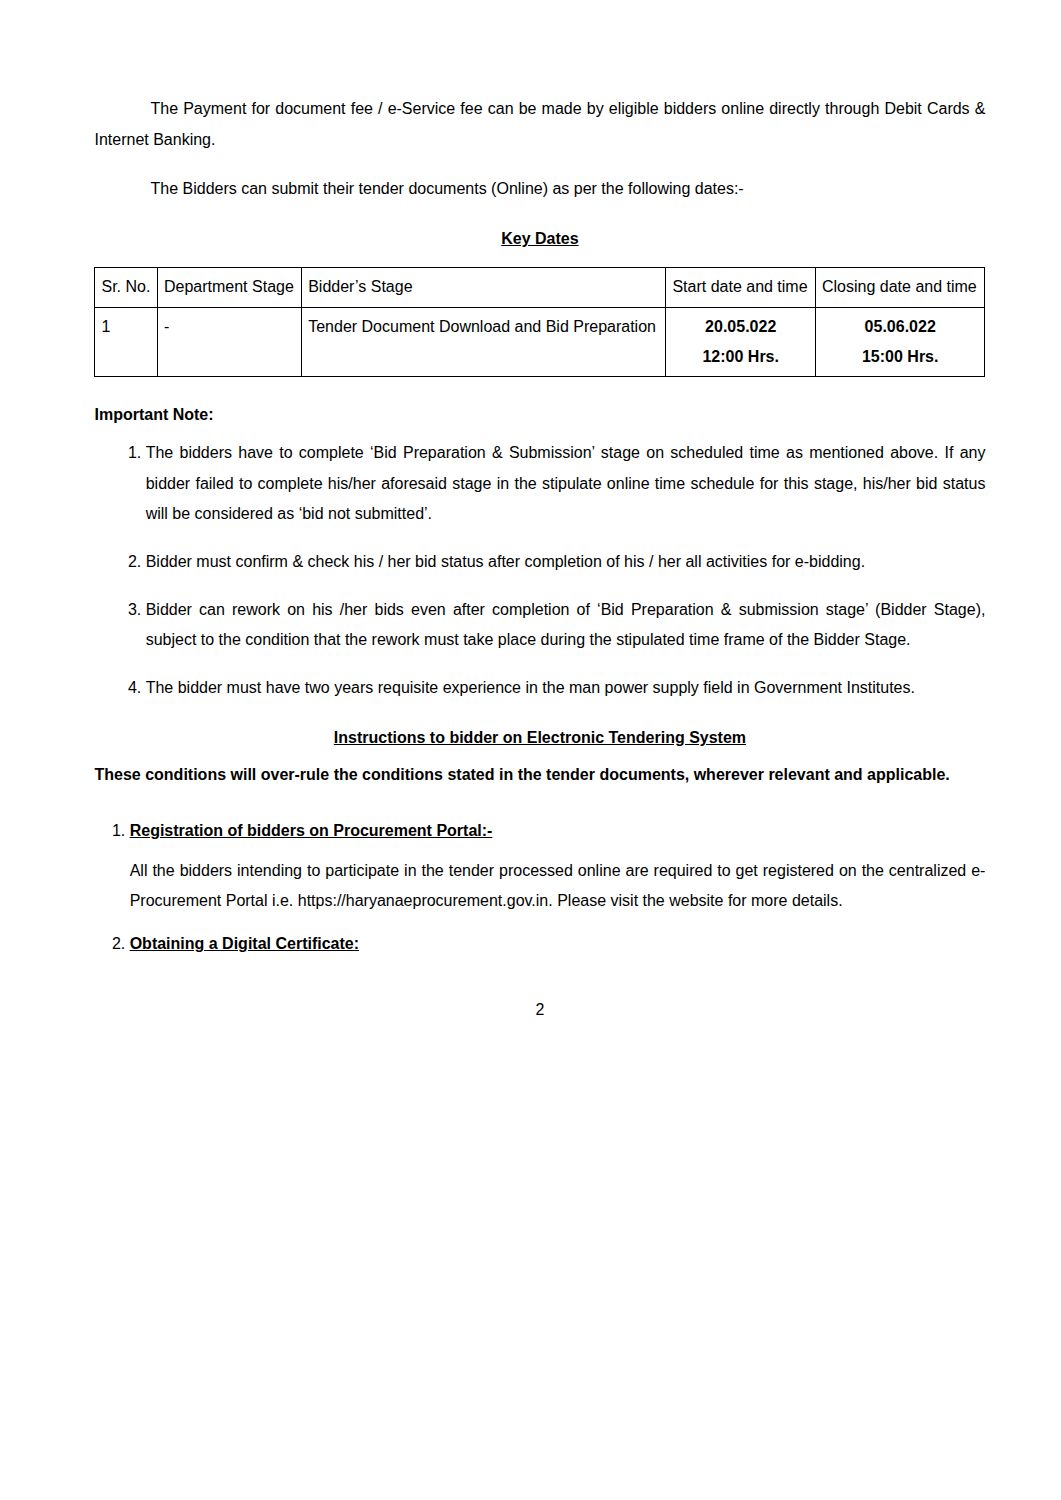The Payment for document fee / e-Service fee can be made by eligible bidders online directly through Debit Cards & Internet Banking.
The Bidders can submit their tender documents (Online) as per the following dates:-
Key Dates
| Sr. No. | Department Stage | Bidder’s Stage | Start date and time | Closing date and time |
| --- | --- | --- | --- | --- |
| 1 | - | Tender Document Download and Bid Preparation | 20.05.022 12:00 Hrs. | 05.06.022 15:00 Hrs. |
Important Note:
The bidders have to complete ‘Bid Preparation & Submission’ stage on scheduled time as mentioned above. If any bidder failed to complete his/her aforesaid stage in the stipulate online time schedule for this stage, his/her bid status will be considered as ‘bid not submitted’.
Bidder must confirm & check his / her bid status after completion of his / her all activities for e-bidding.
Bidder can rework on his /her bids even after completion of ‘Bid Preparation & submission stage’ (Bidder Stage), subject to the condition that the rework must take place during the stipulated time frame of the Bidder Stage.
The bidder must have two years requisite experience in the man power supply field in Government Institutes.
Instructions to bidder on Electronic Tendering System
These conditions will over-rule the conditions stated in the tender documents, wherever relevant and applicable.
Registration of bidders on Procurement Portal:-
All the bidders intending to participate in the tender processed online are required to get registered on the centralized e-Procurement Portal i.e. https://haryanaeprocurement.gov.in. Please visit the website for more details.
Obtaining a Digital Certificate:
2